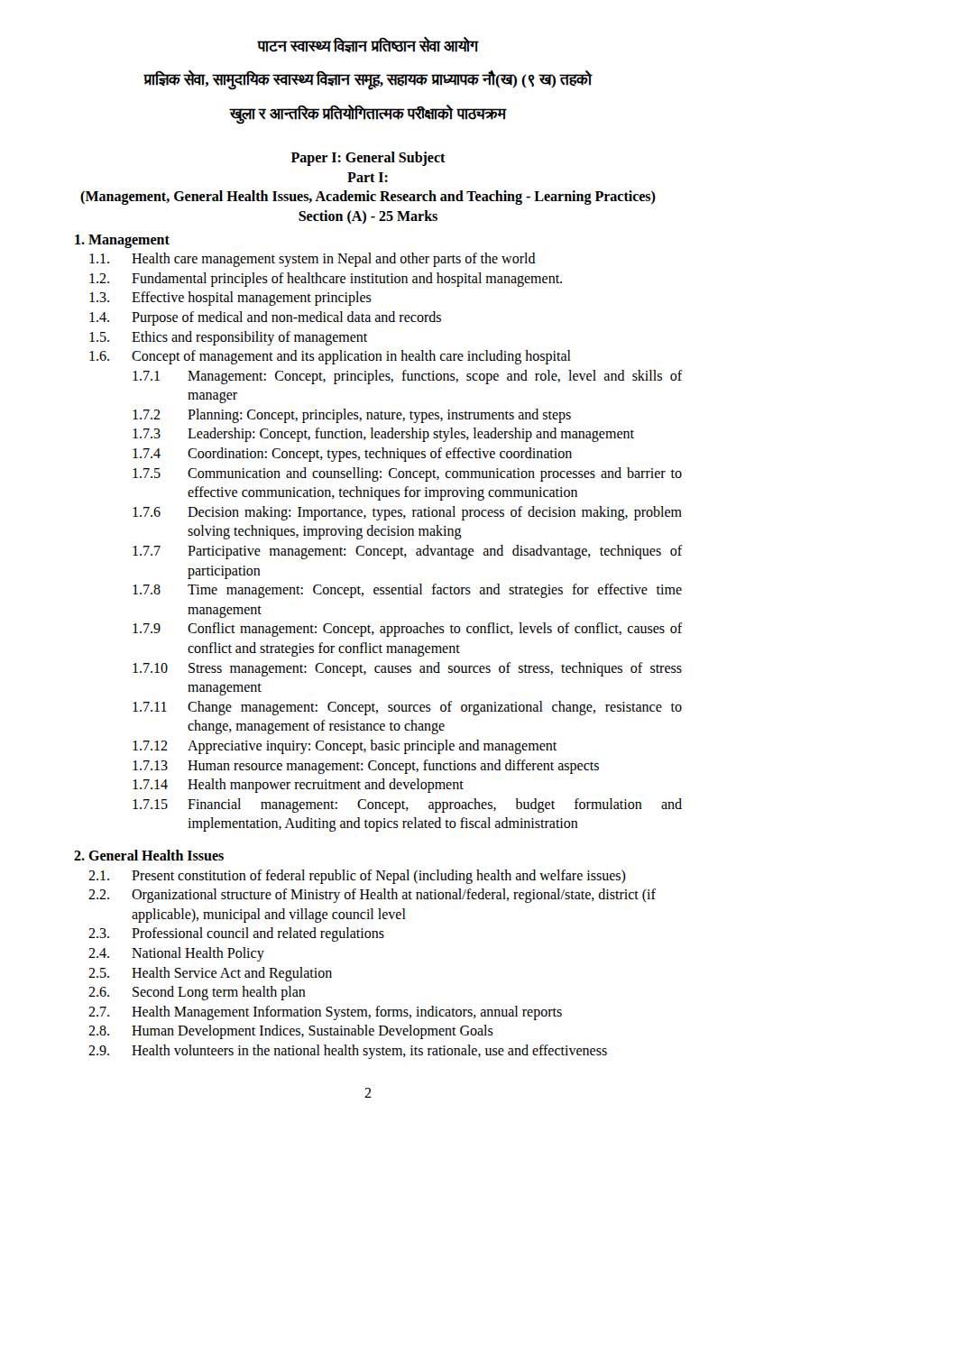पाटन स्वास्थ्य विज्ञान प्रतिष्ठान सेवा आयोग
प्राज्ञिक सेवा, सामुदायिक स्वास्थ्य विज्ञान समूह, सहायक प्राध्यापक नौ(ख) (९ ख) तहको
खुला र आन्तरिक प्रतियोगितात्मक परीक्षाको पाठ्यक्रम
Paper I: General Subject
Part I:
(Management, General Health Issues, Academic Research and Teaching - Learning Practices)
Section (A) - 25 Marks
Management
1.1. Health care management system in Nepal and other parts of the world
1.2. Fundamental principles of healthcare institution and hospital management.
1.3. Effective hospital management principles
1.4. Purpose of medical and non-medical data and records
1.5. Ethics and responsibility of management
1.6. Concept of management and its application in health care including hospital
1.7.1 Management: Concept, principles, functions, scope and role, level and skills of manager
1.7.2 Planning: Concept, principles, nature, types, instruments and steps
1.7.3 Leadership: Concept, function, leadership styles, leadership and management
1.7.4 Coordination: Concept, types, techniques of effective coordination
1.7.5 Communication and counselling: Concept, communication processes and barrier to effective communication, techniques for improving communication
1.7.6 Decision making: Importance, types, rational process of decision making, problem solving techniques, improving decision making
1.7.7 Participative management: Concept, advantage and disadvantage, techniques of participation
1.7.8 Time management: Concept, essential factors and strategies for effective time management
1.7.9 Conflict management: Concept, approaches to conflict, levels of conflict, causes of conflict and strategies for conflict management
1.7.10 Stress management: Concept, causes and sources of stress, techniques of stress management
1.7.11 Change management: Concept, sources of organizational change, resistance to change, management of resistance to change
1.7.12 Appreciative inquiry: Concept, basic principle and management
1.7.13 Human resource management: Concept, functions and different aspects
1.7.14 Health manpower recruitment and development
1.7.15 Financial management: Concept, approaches, budget formulation and implementation, Auditing and topics related to fiscal administration
General Health Issues
2.1. Present constitution of federal republic of Nepal (including health and welfare issues)
2.2. Organizational structure of Ministry of Health at national/federal, regional/state, district (if applicable), municipal and village council level
2.3. Professional council and related regulations
2.4. National Health Policy
2.5. Health Service Act and Regulation
2.6. Second Long term health plan
2.7. Health Management Information System, forms, indicators, annual reports
2.8. Human Development Indices, Sustainable Development Goals
2.9. Health volunteers in the national health system, its rationale, use and effectiveness
2